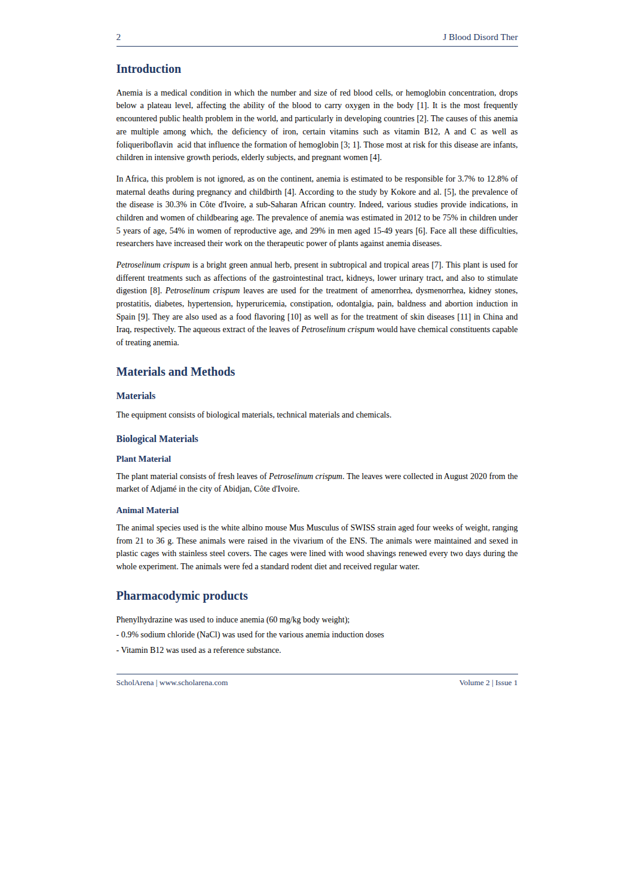2
J Blood Disord Ther
Introduction
Anemia is a medical condition in which the number and size of red blood cells, or hemoglobin concentration, drops below a plateau level, affecting the ability of the blood to carry oxygen in the body [1]. It is the most frequently encountered public health problem in the world, and particularly in developing countries [2]. The causes of this anemia are multiple among which, the deficiency of iron, certain vitamins such as vitamin B12, A and C as well as foliqueriboflavin acid that influence the formation of hemoglobin [3; 1]. Those most at risk for this disease are infants, children in intensive growth periods, elderly subjects, and pregnant women [4].
In Africa, this problem is not ignored, as on the continent, anemia is estimated to be responsible for 3.7% to 12.8% of maternal deaths during pregnancy and childbirth [4]. According to the study by Kokore and al. [5], the prevalence of the disease is 30.3% in Côte d'Ivoire, a sub-Saharan African country. Indeed, various studies provide indications, in children and women of childbearing age. The prevalence of anemia was estimated in 2012 to be 75% in children under 5 years of age, 54% in women of reproductive age, and 29% in men aged 15-49 years [6]. Face all these difficulties, researchers have increased their work on the therapeutic power of plants against anemia diseases.
Petroselinum crispum is a bright green annual herb, present in subtropical and tropical areas [7]. This plant is used for different treatments such as affections of the gastrointestinal tract, kidneys, lower urinary tract, and also to stimulate digestion [8]. Petroselinum crispum leaves are used for the treatment of amenorrhea, dysmenorrhea, kidney stones, prostatitis, diabetes, hypertension, hyperuricemia, constipation, odontalgia, pain, baldness and abortion induction in Spain [9]. They are also used as a food flavoring [10] as well as for the treatment of skin diseases [11] in China and Iraq, respectively. The aqueous extract of the leaves of Petroselinum crispum would have chemical constituents capable of treating anemia.
Materials and Methods
Materials
The equipment consists of biological materials, technical materials and chemicals.
Biological Materials
Plant Material
The plant material consists of fresh leaves of Petroselinum crispum. The leaves were collected in August 2020 from the market of Adjamé in the city of Abidjan, Côte d'Ivoire.
Animal Material
The animal species used is the white albino mouse Mus Musculus of SWISS strain aged four weeks of weight, ranging from 21 to 36 g. These animals were raised in the vivarium of the ENS. The animals were maintained and sexed in plastic cages with stainless steel covers. The cages were lined with wood shavings renewed every two days during the whole experiment. The animals were fed a standard rodent diet and received regular water.
Pharmacodymic products
Phenylhydrazine was used to induce anemia (60 mg/kg body weight);
- 0.9% sodium chloride (NaCl) was used for the various anemia induction doses
- Vitamin B12 was used as a reference substance.
ScholArena | www.scholarena.com
Volume 2 | Issue 1